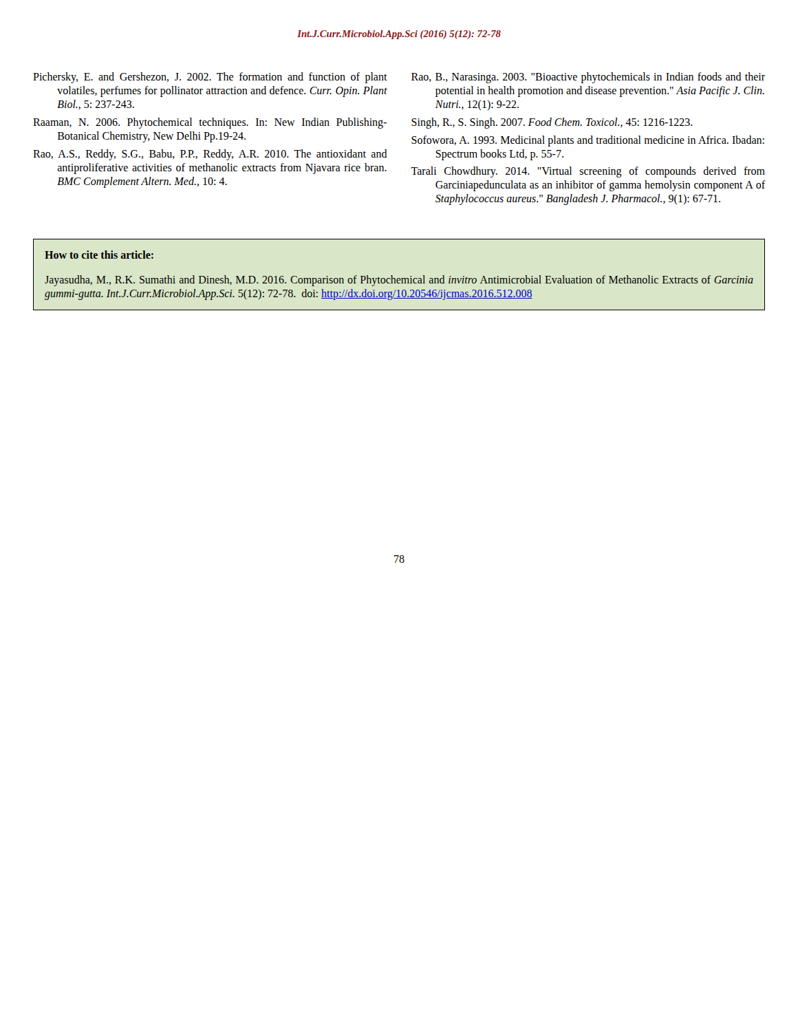Int.J.Curr.Microbiol.App.Sci (2016) 5(12): 72-78
Pichersky, E. and Gershezon, J. 2002. The formation and function of plant volatiles, perfumes for pollinator attraction and defence. Curr. Opin. Plant Biol., 5: 237-243.
Raaman, N. 2006. Phytochemical techniques. In: New Indian Publishing-Botanical Chemistry, New Delhi Pp.19-24.
Rao, A.S., Reddy, S.G., Babu, P.P., Reddy, A.R. 2010. The antioxidant and antiproliferative activities of methanolic extracts from Njavara rice bran. BMC Complement Altern. Med., 10: 4.
Rao, B., Narasinga. 2003. "Bioactive phytochemicals in Indian foods and their potential in health promotion and disease prevention." Asia Pacific J. Clin. Nutri., 12(1): 9-22.
Singh, R., S. Singh. 2007. Food Chem. Toxicol., 45: 1216-1223.
Sofowora, A. 1993. Medicinal plants and traditional medicine in Africa. Ibadan: Spectrum books Ltd, p. 55-7.
Tarali Chowdhury. 2014. "Virtual screening of compounds derived from Garciniapedunculata as an inhibitor of gamma hemolysin component A of Staphylococcus aureus." Bangladesh J. Pharmacol., 9(1): 67-71.
How to cite this article:
Jayasudha, M., R.K. Sumathi and Dinesh, M.D. 2016. Comparison of Phytochemical and invitro Antimicrobial Evaluation of Methanolic Extracts of Garcinia gummi-gutta. Int.J.Curr.Microbiol.App.Sci. 5(12): 72-78. doi: http://dx.doi.org/10.20546/ijcmas.2016.512.008
78